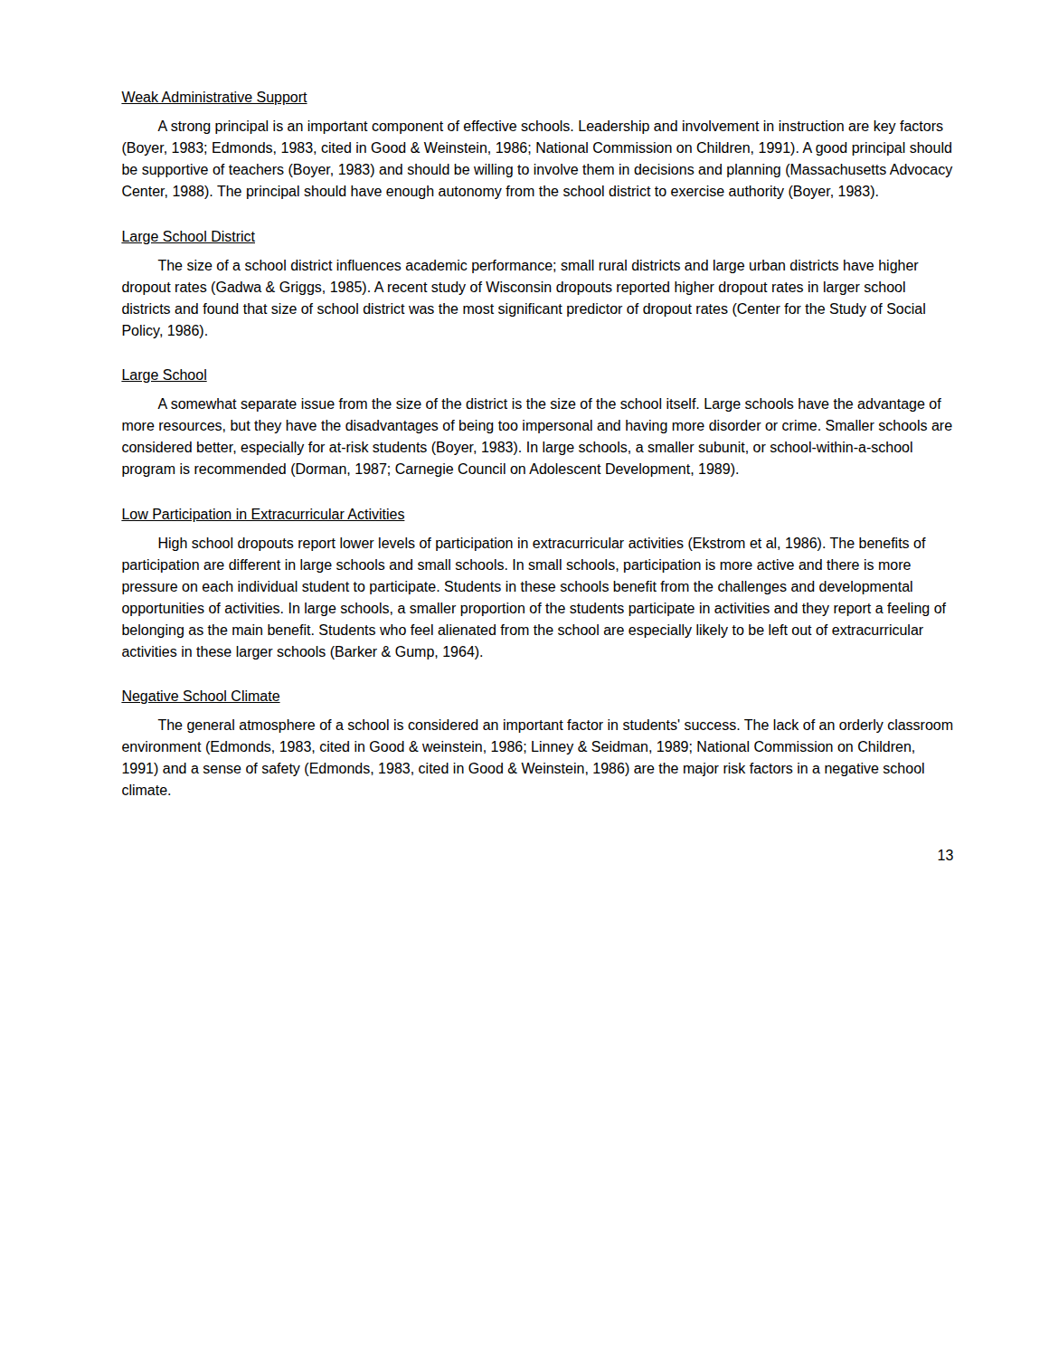Weak Administrative Support
A strong principal is an important component of effective schools. Leadership and involvement in instruction are key factors (Boyer, 1983; Edmonds, 1983, cited in Good & Weinstein, 1986; National Commission on Children, 1991). A good principal should be supportive of teachers (Boyer, 1983) and should be willing to involve them in decisions and planning (Massachusetts Advocacy Center, 1988). The principal should have enough autonomy from the school district to exercise authority (Boyer, 1983).
Large School District
The size of a school district influences academic performance; small rural districts and large urban districts have higher dropout rates (Gadwa & Griggs, 1985). A recent study of Wisconsin dropouts reported higher dropout rates in larger school districts and found that size of school district was the most significant predictor of dropout rates (Center for the Study of Social Policy, 1986).
Large School
A somewhat separate issue from the size of the district is the size of the school itself. Large schools have the advantage of more resources, but they have the disadvantages of being too impersonal and having more disorder or crime. Smaller schools are considered better, especially for at-risk students (Boyer, 1983). In large schools, a smaller subunit, or school-within-a-school program is recommended (Dorman, 1987; Carnegie Council on Adolescent Development, 1989).
Low Participation in Extracurricular Activities
High school dropouts report lower levels of participation in extracurricular activities (Ekstrom et al, 1986). The benefits of participation are different in large schools and small schools. In small schools, participation is more active and there is more pressure on each individual student to participate. Students in these schools benefit from the challenges and developmental opportunities of activities. In large schools, a smaller proportion of the students participate in activities and they report a feeling of belonging as the main benefit. Students who feel alienated from the school are especially likely to be left out of extracurricular activities in these larger schools (Barker & Gump, 1964).
Negative School Climate
The general atmosphere of a school is considered an important factor in students' success. The lack of an orderly classroom environment (Edmonds, 1983, cited in Good & weinstein, 1986; Linney & Seidman, 1989; National Commission on Children, 1991) and a sense of safety (Edmonds, 1983, cited in Good & Weinstein, 1986) are the major risk factors in a negative school climate.
13